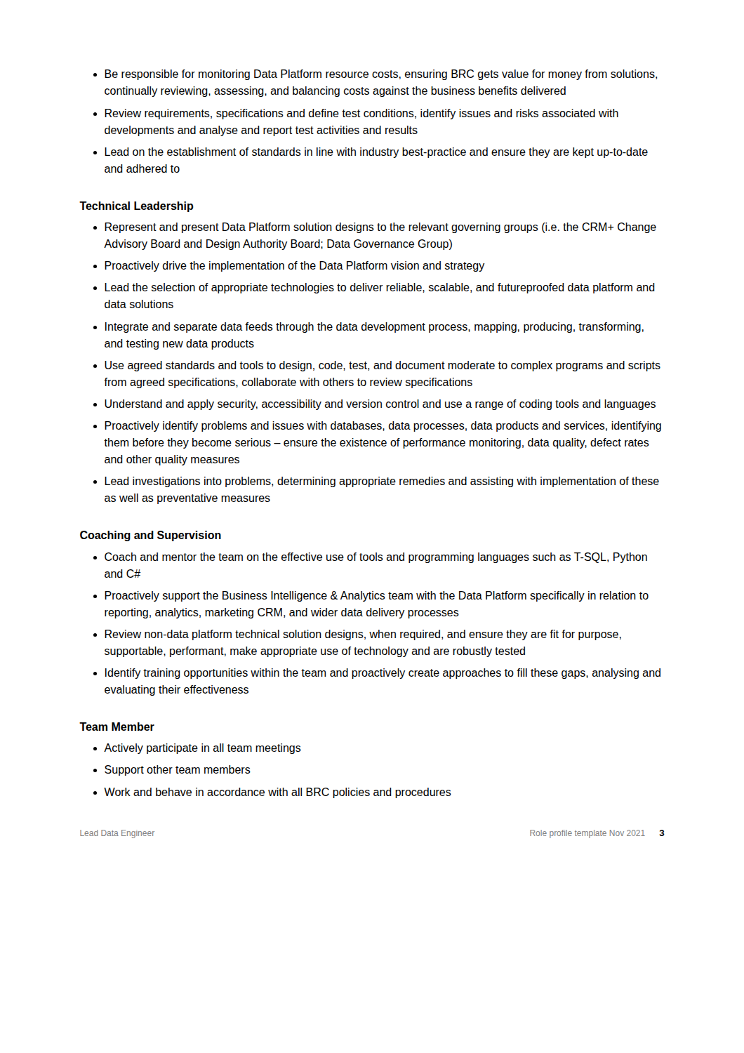Be responsible for monitoring Data Platform resource costs, ensuring BRC gets value for money from solutions, continually reviewing, assessing, and balancing costs against the business benefits delivered
Review requirements, specifications and define test conditions, identify issues and risks associated with developments and analyse and report test activities and results
Lead on the establishment of standards in line with industry best-practice and ensure they are kept up-to-date and adhered to
Technical Leadership
Represent and present Data Platform solution designs to the relevant governing groups (i.e. the CRM+ Change Advisory Board and Design Authority Board; Data Governance Group)
Proactively drive the implementation of the Data Platform vision and strategy
Lead the selection of appropriate technologies to deliver reliable, scalable, and futureproofed data platform and data solutions
Integrate and separate data feeds through the data development process, mapping, producing, transforming, and testing new data products
Use agreed standards and tools to design, code, test, and document moderate to complex programs and scripts from agreed specifications, collaborate with others to review specifications
Understand and apply security, accessibility and version control and use a range of coding tools and languages
Proactively identify problems and issues with databases, data processes, data products and services, identifying them before they become serious – ensure the existence of performance monitoring, data quality, defect rates and other quality measures
Lead investigations into problems, determining appropriate remedies and assisting with implementation of these as well as preventative measures
Coaching and Supervision
Coach and mentor the team on the effective use of tools and programming languages such as T-SQL, Python and C#
Proactively support the Business Intelligence & Analytics team with the Data Platform specifically in relation to reporting, analytics, marketing CRM, and wider data delivery processes
Review non-data platform technical solution designs, when required, and ensure they are fit for purpose, supportable, performant, make appropriate use of technology and are robustly tested
Identify training opportunities within the team and proactively create approaches to fill these gaps, analysing and evaluating their effectiveness
Team Member
Actively participate in all team meetings
Support other team members
Work and behave in accordance with all BRC policies and procedures
Lead Data Engineer Role profile template Nov 20213